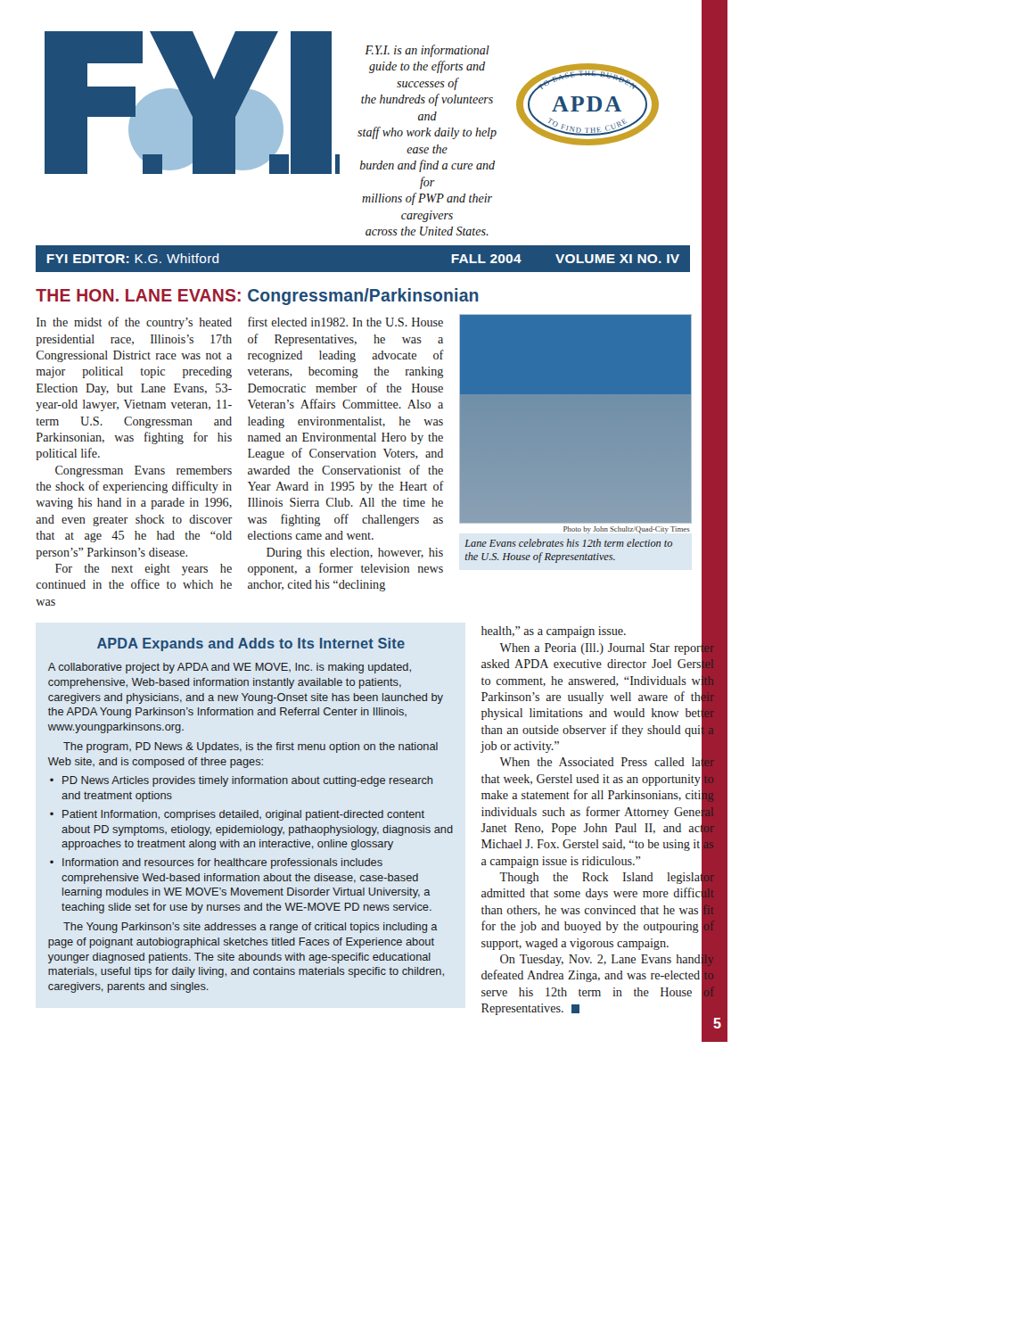F.Y.I. is an informational
guide to the efforts and successes of
the hundreds of volunteers and
staff who work daily to help ease the
burden and find a cure and for
millions of PWP and their caregivers
across the United States.
TO EASE THE BURDEN TO FIND THE CURE APDA
FYI EDITOR: K.G. Whitford
FALL 2004 VOLUME XI NO. IV
THE HON. LANE EVANS: Congressman/Parkinsonian
In the midst of the country’s heated presidential race, Illinois’s 17th Congressional District race was not a major political topic preceding Election Day, but Lane Evans, 53-year-old lawyer, Vietnam veteran, 11-term U.S. Congressman and Parkinsonian, was fighting for his political life.
Congressman Evans remembers the shock of experiencing difficulty in waving his hand in a parade in 1996, and even greater shock to discover that at age 45 he had the “old person’s” Parkinson’s disease.
For the next eight years he continued in the office to which he was
first elected in1982. In the U.S. House of Representatives, he was a recognized leading advocate of veterans, becoming the ranking Democratic member of the House Veteran’s Affairs Committee. Also a leading environmentalist, he was named an Environmental Hero by the League of Conservation Voters, and awarded the Conservationist of the Year Award in 1995 by the Heart of Illinois Sierra Club. All the time he was fighting off challengers as elections came and went.
During this election, however, his opponent, a former television news anchor, cited his “declining
Photo by John Schultz/Quad-City Times
Lane Evans celebrates his 12th term election to the U.S. House of Representatives.
APDA Expands and Adds to Its Internet Site
A collaborative project by APDA and WE MOVE, Inc. is making updated, comprehensive, Web-based information instantly available to patients, caregivers and physicians, and a new Young-Onset site has been launched by the APDA Young Parkinson’s Information and Referral Center in Illinois, www.youngparkinsons.org.
The program, PD News & Updates, is the first menu option on the national Web site, and is composed of three pages:
PD News Articles provides timely information about cutting-edge research and treatment options
Patient Information, comprises detailed, original patient-directed content about PD symptoms, etiology, epidemiology, pathaophysiology, diagnosis and approaches to treatment along with an interactive, online glossary
Information and resources for healthcare professionals includes comprehensive Wed-based information about the disease, case-based learning modules in WE MOVE’s Movement Disorder Virtual University, a teaching slide set for use by nurses and the WE-MOVE PD news service.
The Young Parkinson’s site addresses a range of critical topics including a page of poignant autobiographical sketches titled Faces of Experience about younger diagnosed patients. The site abounds with age-specific educational materials, useful tips for daily living, and contains materials specific to children, caregivers, parents and singles.
health,” as a campaign issue.
When a Peoria (Ill.) Journal Star reporter asked APDA executive director Joel Gerstel to comment, he answered, “Individuals with Parkinson’s are usually well aware of their physical limitations and would know better than an outside observer if they should quit a job or activity.”
When the Associated Press called later that week, Gerstel used it as an opportunity to make a statement for all Parkinsonians, citing individuals such as former Attorney General Janet Reno, Pope John Paul II, and actor Michael J. Fox. Gerstel said, “to be using it as a campaign issue is ridiculous.”
Though the Rock Island legislator admitted that some days were more difficult than others, he was convinced that he was fit for the job and buoyed by the outpouring of support, waged a vigorous campaign.
On Tuesday, Nov. 2, Lane Evans handily defeated Andrea Zinga, and was re-elected to serve his 12th term in the House of Representatives.
5